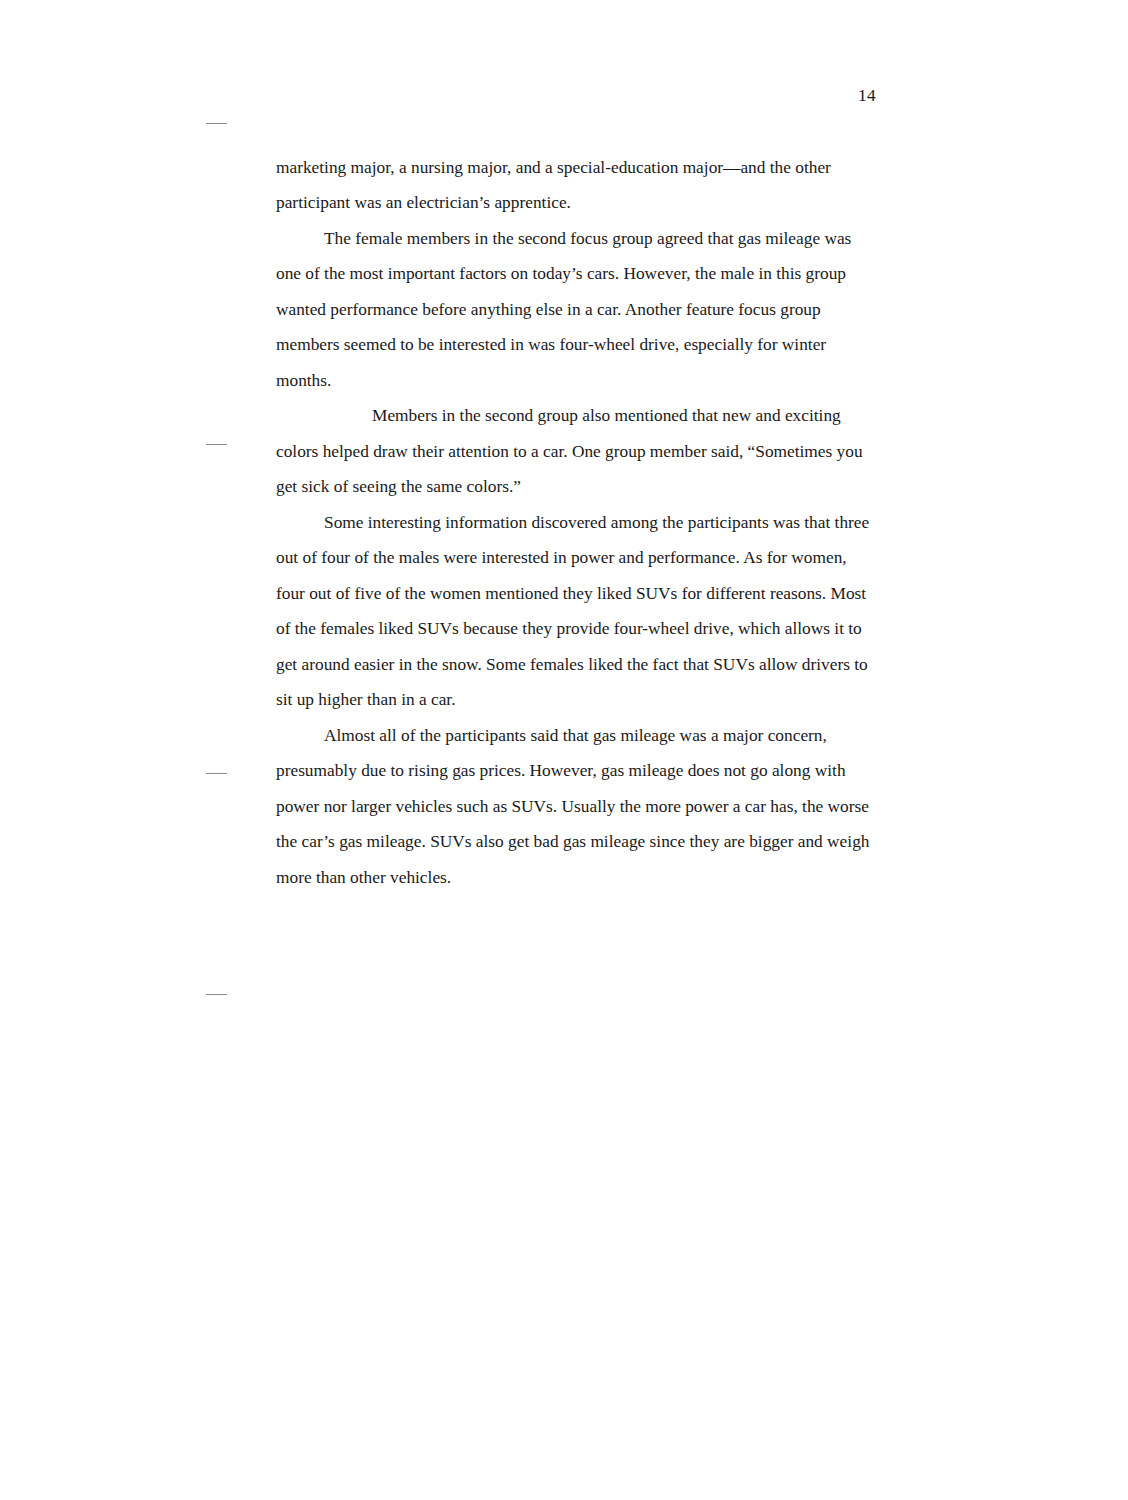14
marketing major, a nursing major, and a special-education major—and the other participant was an electrician’s apprentice.
The female members in the second focus group agreed that gas mileage was one of the most important factors on today’s cars. However, the male in this group wanted performance before anything else in a car. Another feature focus group members seemed to be interested in was four-wheel drive, especially for winter months.
Members in the second group also mentioned that new and exciting colors helped draw their attention to a car. One group member said, “Sometimes you get sick of seeing the same colors.”
Some interesting information discovered among the participants was that three out of four of the males were interested in power and performance. As for women, four out of five of the women mentioned they liked SUVs for different reasons. Most of the females liked SUVs because they provide four-wheel drive, which allows it to get around easier in the snow. Some females liked the fact that SUVs allow drivers to sit up higher than in a car.
Almost all of the participants said that gas mileage was a major concern, presumably due to rising gas prices. However, gas mileage does not go along with power nor larger vehicles such as SUVs. Usually the more power a car has, the worse the car’s gas mileage. SUVs also get bad gas mileage since they are bigger and weigh more than other vehicles.